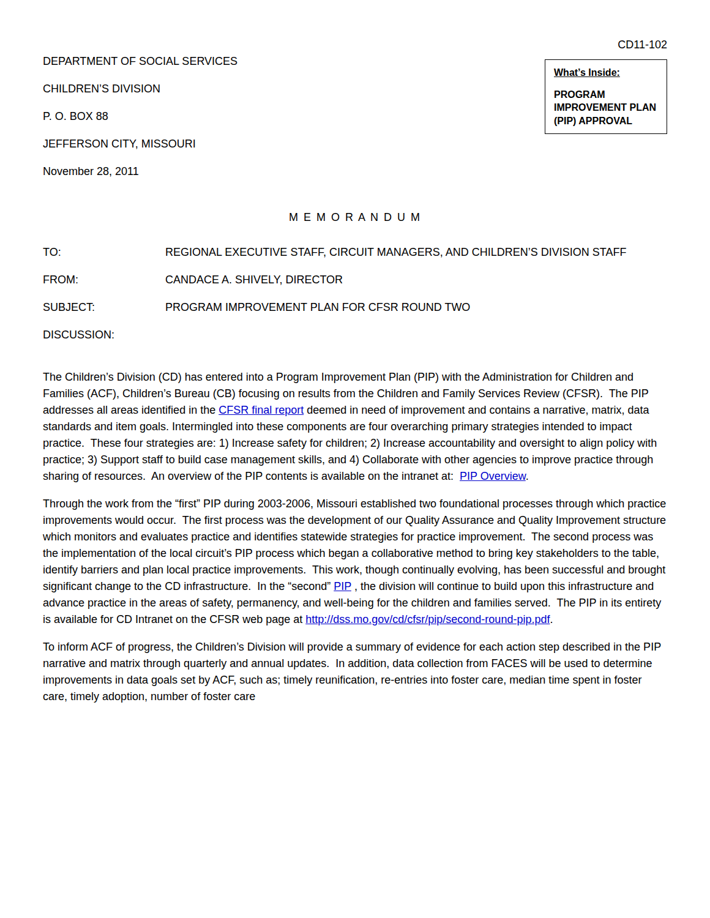CD11-102
What’s Inside:
PROGRAM IMPROVEMENT PLAN (PIP) APPROVAL
DEPARTMENT OF SOCIAL SERVICES
CHILDREN’S DIVISION
P. O. BOX 88
JEFFERSON CITY, MISSOURI
November 28, 2011
M E M O R A N D U M
| TO: | REGIONAL EXECUTIVE STAFF, CIRCUIT MANAGERS, AND CHILDREN’S DIVISION STAFF |
| FROM: | CANDACE A. SHIVELY, DIRECTOR |
| SUBJECT: | PROGRAM IMPROVEMENT PLAN FOR CFSR ROUND TWO |
| DISCUSSION: | |
The Children’s Division (CD) has entered into a Program Improvement Plan (PIP) with the Administration for Children and Families (ACF), Children’s Bureau (CB) focusing on results from the Children and Family Services Review (CFSR). The PIP addresses all areas identified in the CFSR final report deemed in need of improvement and contains a narrative, matrix, data standards and item goals. Intermingled into these components are four overarching primary strategies intended to impact practice. These four strategies are: 1) Increase safety for children; 2) Increase accountability and oversight to align policy with practice; 3) Support staff to build case management skills, and 4) Collaborate with other agencies to improve practice through sharing of resources. An overview of the PIP contents is available on the intranet at: PIP Overview.
Through the work from the “first” PIP during 2003-2006, Missouri established two foundational processes through which practice improvements would occur. The first process was the development of our Quality Assurance and Quality Improvement structure which monitors and evaluates practice and identifies statewide strategies for practice improvement. The second process was the implementation of the local circuit’s PIP process which began a collaborative method to bring key stakeholders to the table, identify barriers and plan local practice improvements. This work, though continually evolving, has been successful and brought significant change to the CD infrastructure. In the “second” PIP , the division will continue to build upon this infrastructure and advance practice in the areas of safety, permanency, and well-being for the children and families served. The PIP in its entirety is available for CD Intranet on the CFSR web page at http://dss.mo.gov/cd/cfsr/pip/second-round-pip.pdf.
To inform ACF of progress, the Children’s Division will provide a summary of evidence for each action step described in the PIP narrative and matrix through quarterly and annual updates. In addition, data collection from FACES will be used to determine improvements in data goals set by ACF, such as; timely reunification, re-entries into foster care, median time spent in foster care, timely adoption, number of foster care